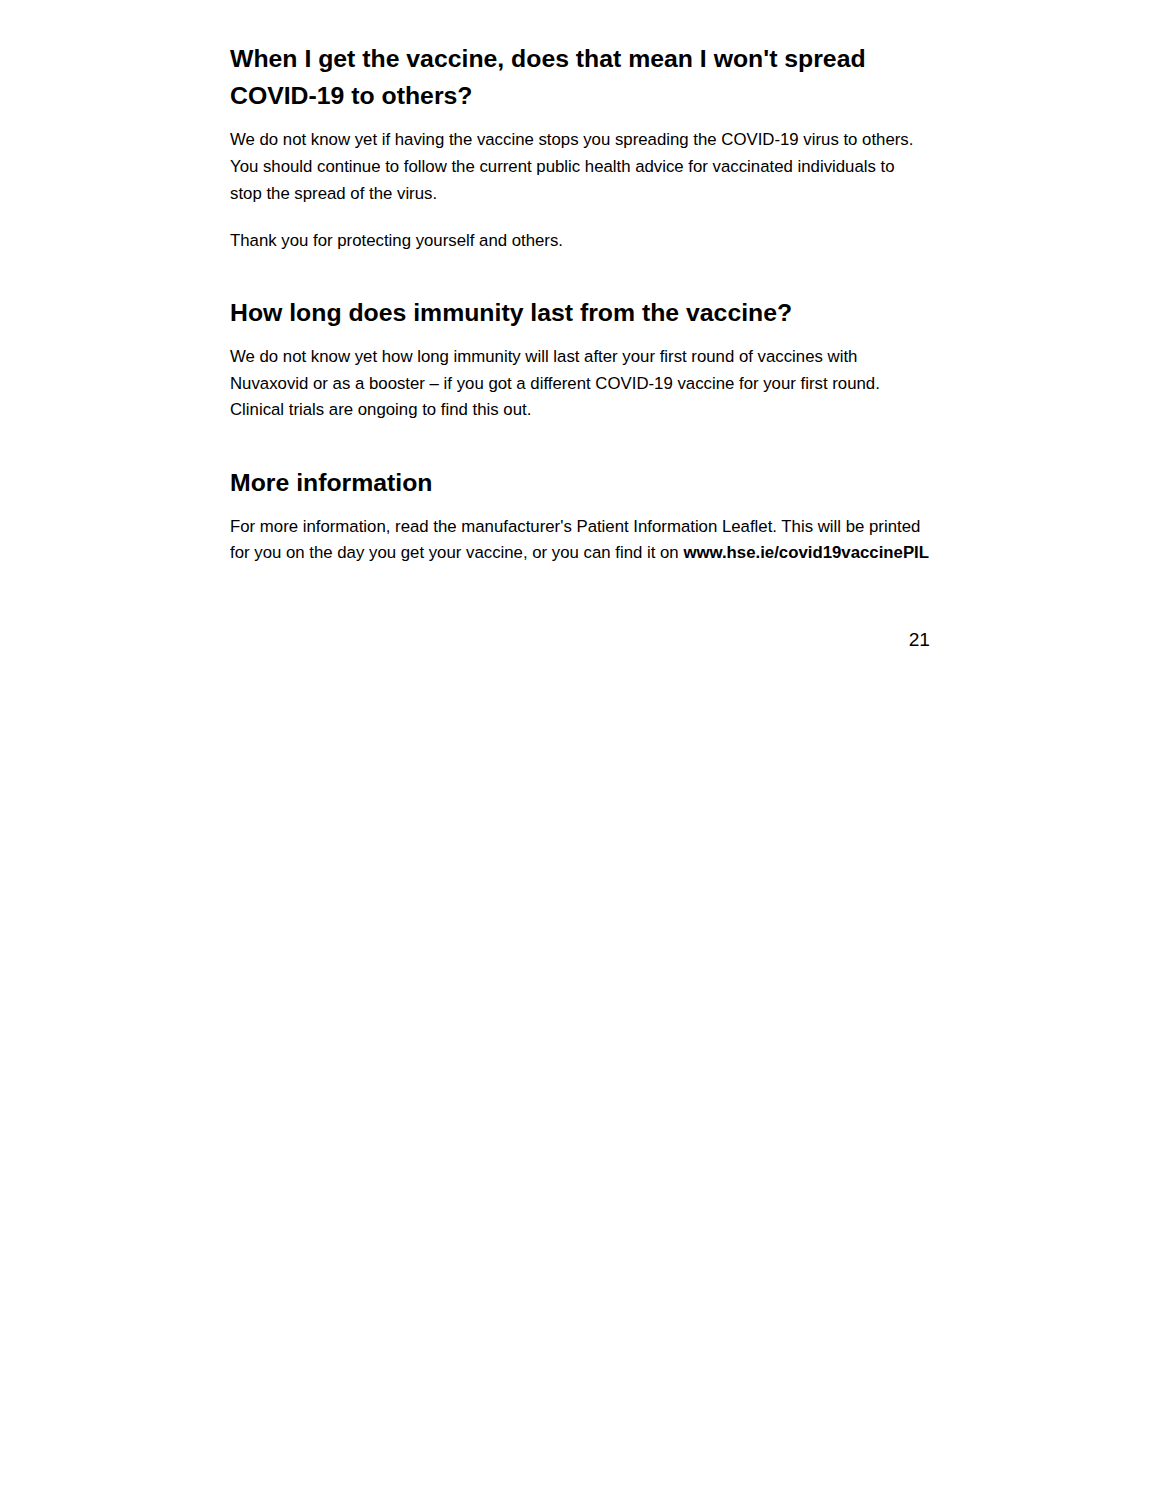When I get the vaccine, does that mean I won't spread COVID-19 to others?
We do not know yet if having the vaccine stops you spreading the COVID-19 virus to others. You should continue to follow the current public health advice for vaccinated individuals to stop the spread of the virus.
Thank you for protecting yourself and others.
How long does immunity last from the vaccine?
We do not know yet how long immunity will last after your first round of vaccines with Nuvaxovid or as a booster – if you got a different COVID-19 vaccine for your first round.
Clinical trials are ongoing to find this out.
More information
For more information, read the manufacturer's Patient Information Leaflet. This will be printed for you on the day you get your vaccine, or you can find it on www.hse.ie/covid19vaccinePIL
21